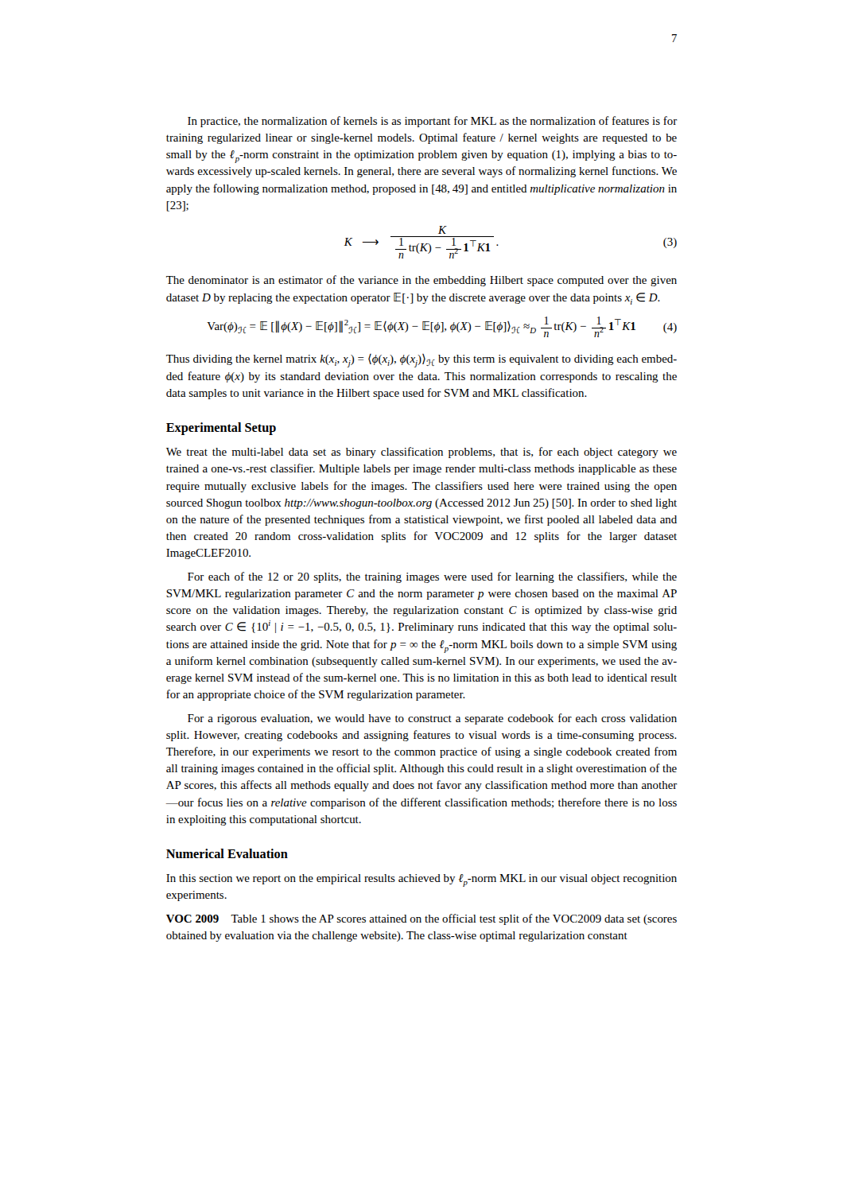7
In practice, the normalization of kernels is as important for MKL as the normalization of features is for training regularized linear or single-kernel models. Optimal feature / kernel weights are requested to be small by the ℓp-norm constraint in the optimization problem given by equation (1), implying a bias to towards excessively up-scaled kernels. In general, there are several ways of normalizing kernel functions. We apply the following normalization method, proposed in [48, 49] and entitled multiplicative normalization in [23];
K ⟶ K 1 n tr(K) − 1 n21⊤K 1 . (3)
The denominator is an estimator of the variance in the embedding Hilbert space computed over the given dataset D by replacing the expectation operator 𝔼[·] by the discrete average over the data points xi ∈ D.
Var(ϕ)ℋ = 𝔼 [∥ϕ(X) − 𝔼[ϕ]∥2ℋ] = 𝔼⟨ϕ(X) − 𝔼[ϕ], ϕ(X) − 𝔼[ϕ]⟩ℋ ≈D 1 n tr(K) − 1 n21⊤K 1 (4)
Thus dividing the kernel matrix k(xi, xj) = ⟨ϕ(xi), ϕ(xj)⟩ℋ by this term is equivalent to dividing each embedded feature ϕ(x) by its standard deviation over the data. This normalization corresponds to rescaling the data samples to unit variance in the Hilbert space used for SVM and MKL classification.
Experimental Setup
We treat the multi-label data set as binary classification problems, that is, for each object category we trained a one-vs.-rest classifier. Multiple labels per image render multi-class methods inapplicable as these require mutually exclusive labels for the images. The classifiers used here were trained using the open sourced Shogun toolbox http://www.shogun-toolbox.org (Accessed 2012 Jun 25) [50]. In order to shed light on the nature of the presented techniques from a statistical viewpoint, we first pooled all labeled data and then created 20 random cross-validation splits for VOC2009 and 12 splits for the larger dataset ImageCLEF2010.
For each of the 12 or 20 splits, the training images were used for learning the classifiers, while the SVM/MKL regularization parameter C and the norm parameter p were chosen based on the maximal AP score on the validation images. Thereby, the regularization constant C is optimized by class-wise grid search over C ∈ {10i | i = −1, −0.5, 0, 0.5, 1}. Preliminary runs indicated that this way the optimal solutions are attained inside the grid. Note that for p = ∞ the ℓp-norm MKL boils down to a simple SVM using a uniform kernel combination (subsequently called sum-kernel SVM). In our experiments, we used the average kernel SVM instead of the sum-kernel one. This is no limitation in this as both lead to identical result for an appropriate choice of the SVM regularization parameter.
For a rigorous evaluation, we would have to construct a separate codebook for each cross validation split. However, creating codebooks and assigning features to visual words is a time-consuming process. Therefore, in our experiments we resort to the common practice of using a single codebook created from all training images contained in the official split. Although this could result in a slight overestimation of the AP scores, this affects all methods equally and does not favor any classification method more than another—our focus lies on a relative comparison of the different classification methods; therefore there is no loss in exploiting this computational shortcut.
Numerical Evaluation
In this section we report on the empirical results achieved by ℓp-norm MKL in our visual object recognition experiments.
VOC 2009 Table 1 shows the AP scores attained on the official test split of the VOC2009 data set (scores obtained by evaluation via the challenge website). The class-wise optimal regularization constant